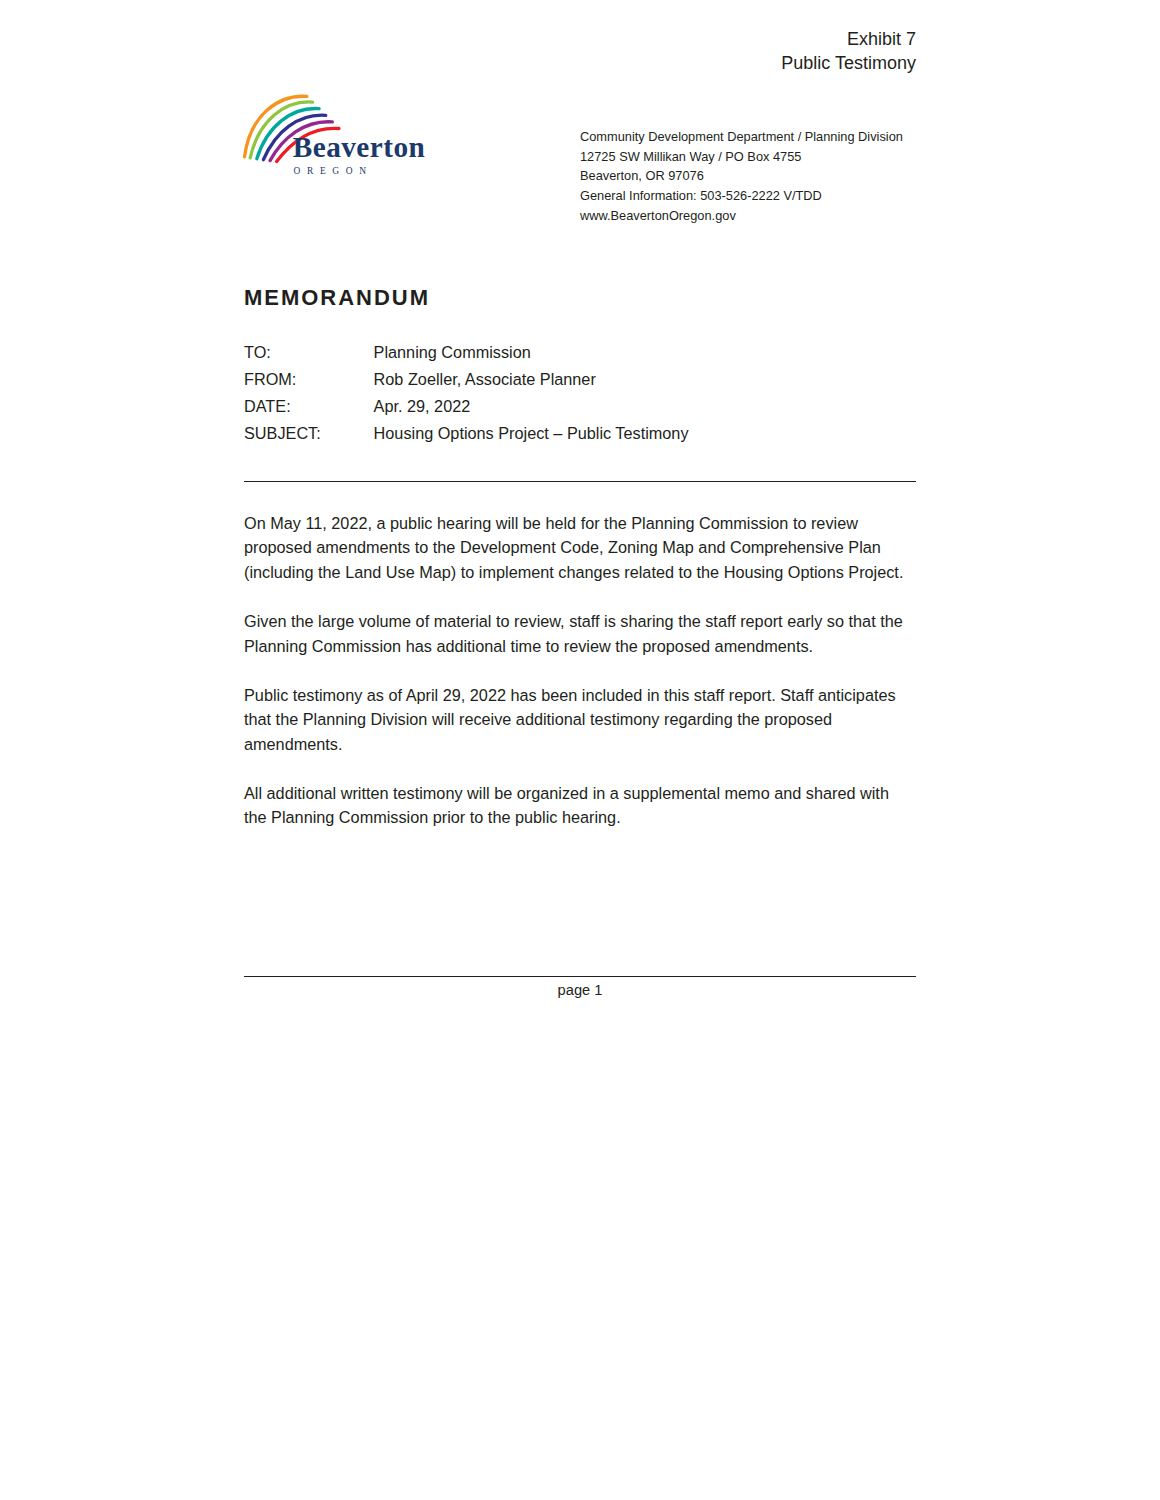Exhibit 7
Public Testimony
Beaverton OREGON
Community Development Department / Planning Division
12725 SW Millikan Way / PO Box 4755
Beaverton, OR 97076
General Information: 503-526-2222 V/TDD
www.BeavertonOregon.gov
MEMORANDUM
| TO: | Planning Commission |
| FROM: | Rob Zoeller, Associate Planner |
| DATE: | Apr. 29, 2022 |
| SUBJECT: | Housing Options Project – Public Testimony |
On May 11, 2022, a public hearing will be held for the Planning Commission to review proposed amendments to the Development Code, Zoning Map and Comprehensive Plan (including the Land Use Map) to implement changes related to the Housing Options Project.
Given the large volume of material to review, staff is sharing the staff report early so that the Planning Commission has additional time to review the proposed amendments.
Public testimony as of April 29, 2022 has been included in this staff report. Staff anticipates that the Planning Division will receive additional testimony regarding the proposed amendments.
All additional written testimony will be organized in a supplemental memo and shared with the Planning Commission prior to the public hearing.
page 1